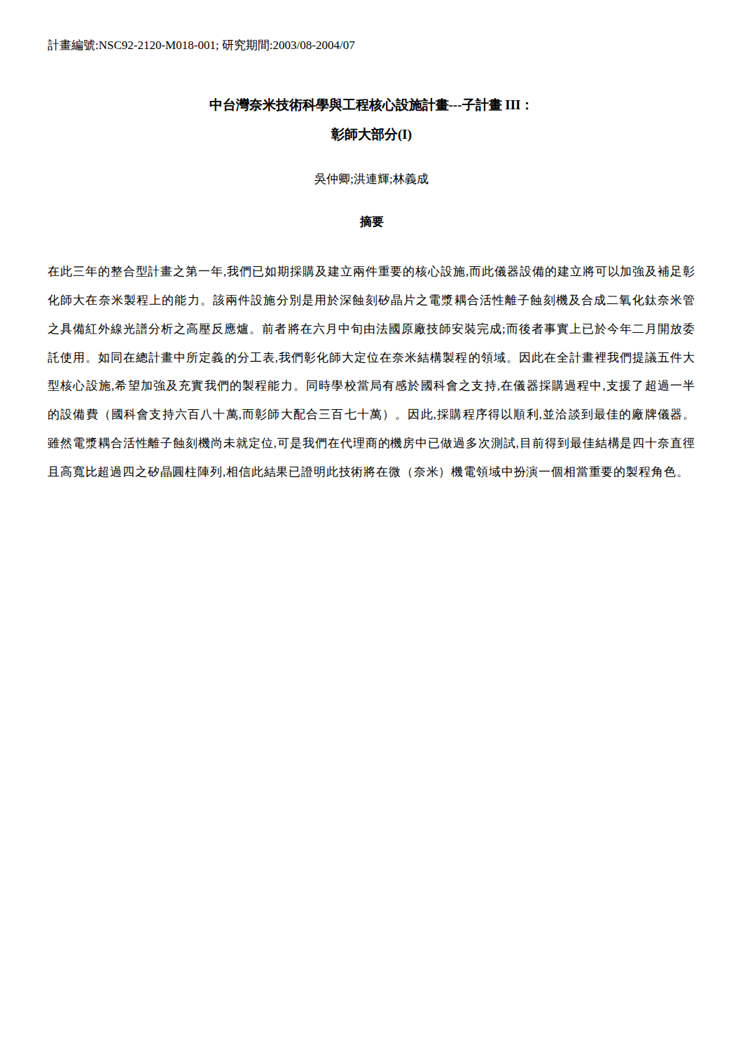計畫編號:NSC92-2120-M018-001; 研究期間:2003/08-2004/07
中台灣奈米技術科學與工程核心設施計畫---子計畫 III：
彰師大部分(I)
吳仲卿;洪連輝;林義成
摘要
在此三年的整合型計畫之第一年,我們已如期採購及建立兩件重要的核心設施,而此儀器設備的建立將可以加強及補足彰化師大在奈米製程上的能力。該兩件設施分別是用於深蝕刻矽晶片之電漿耦合活性離子蝕刻機及合成二氧化鈦奈米管之具備紅外線光譜分析之高壓反應爐。前者將在六月中旬由法國原廠技師安裝完成;而後者事實上已於今年二月開放委託使用。如同在總計畫中所定義的分工表,我們彰化師大定位在奈米結構製程的領域。因此在全計畫裡我們提議五件大型核心設施,希望加強及充實我們的製程能力。同時學校當局有感於國科會之支持,在儀器採購過程中,支援了超過一半的設備費（國科會支持六百八十萬,而彰師大配合三百七十萬）。因此,採購程序得以順利,並洽談到最佳的廠牌儀器。雖然電漿耦合活性離子蝕刻機尚未就定位,可是我們在代理商的機房中已做過多次測試,目前得到最佳結構是四十奈直徑且高寬比超過四之矽晶圓柱陣列,相信此結果已證明此技術將在微（奈米）機電領域中扮演一個相當重要的製程角色。